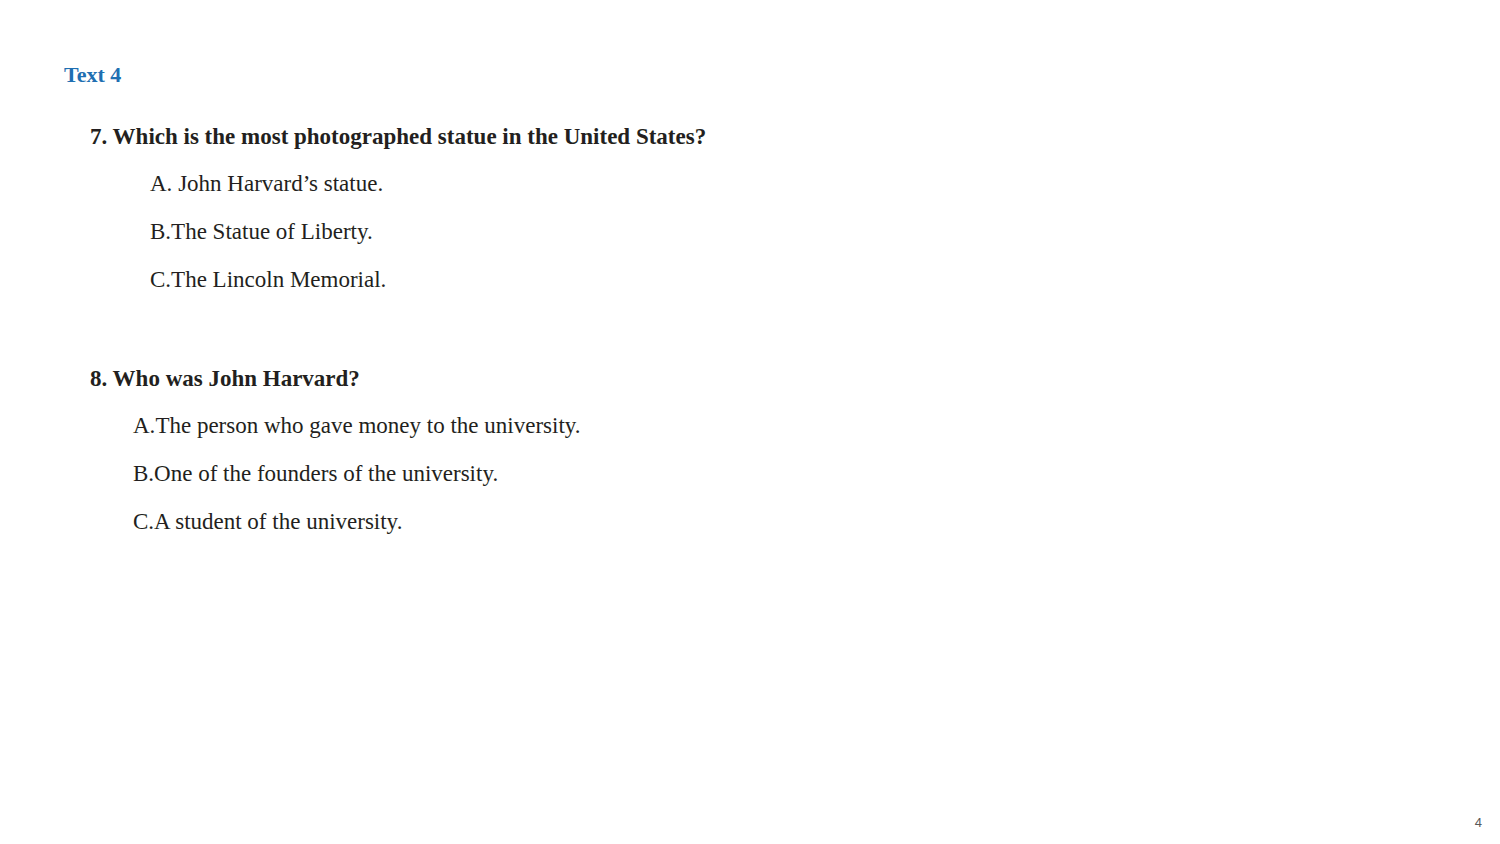Text 4
7. Which is the most photographed statue in the United States?
A. John Harvard’s statue.
B. The Statue of Liberty.
C. The Lincoln Memorial.
8. Who was John Harvard?
A. The person who gave money to the university.
B. One of the founders of the university.
C. A student of the university.
4